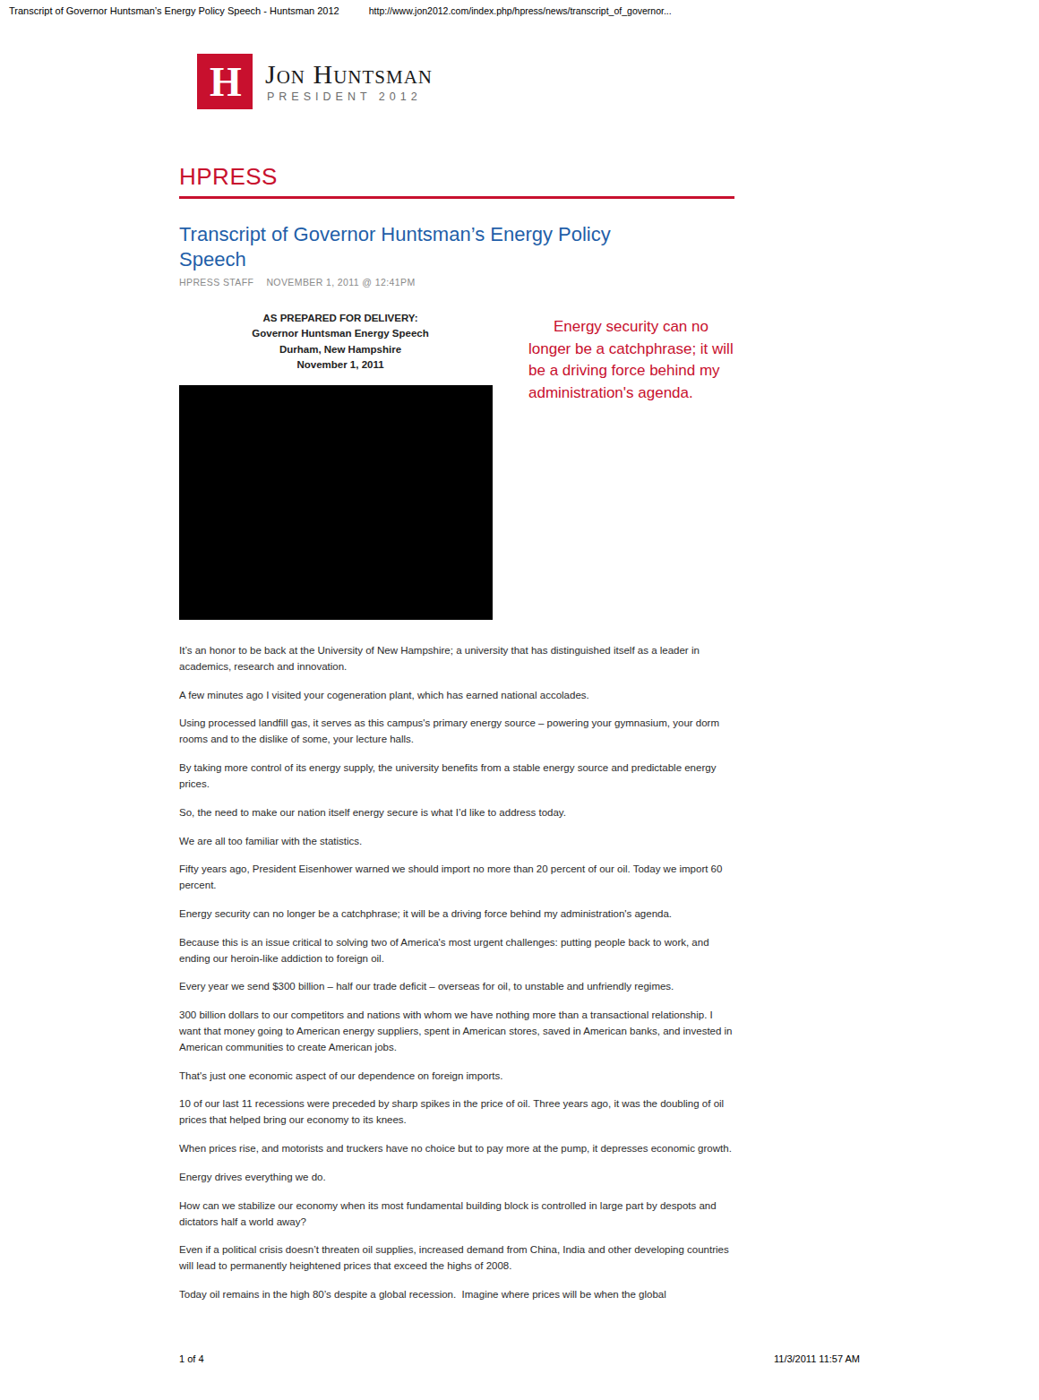Transcript of Governor Huntsman’s Energy Policy Speech - Huntsman 2012 http://www.jon2012.com/index.php/hpress/news/transcript_of_governor...
H
Jon Huntsman
PRESIDENT 2012
HPRESS
Transcript of Governor Huntsman’s Energy Policy Speech
HPRESS STAFF NOVEMBER 1, 2011 @ 12:41PM
AS PREPARED FOR DELIVERY:
Governor Huntsman Energy Speech
Durham, New Hampshire
November 1, 2011
Energy security can no longer be a catchphrase; it will be a driving force behind my administration's agenda.
It’s an honor to be back at the University of New Hampshire; a university that has distinguished itself as a leader in academics, research and innovation.
A few minutes ago I visited your cogeneration plant, which has earned national accolades.
Using processed landfill gas, it serves as this campus's primary energy source – powering your gymnasium, your dorm rooms and to the dislike of some, your lecture halls.
By taking more control of its energy supply, the university benefits from a stable energy source and predictable energy prices.
So, the need to make our nation itself energy secure is what I’d like to address today.
We are all too familiar with the statistics.
Fifty years ago, President Eisenhower warned we should import no more than 20 percent of our oil. Today we import 60 percent.
Energy security can no longer be a catchphrase; it will be a driving force behind my administration's agenda.
Because this is an issue critical to solving two of America's most urgent challenges: putting people back to work, and ending our heroin-like addiction to foreign oil.
Every year we send $300 billion – half our trade deficit – overseas for oil, to unstable and unfriendly regimes.
300 billion dollars to our competitors and nations with whom we have nothing more than a transactional relationship. I want that money going to American energy suppliers, spent in American stores, saved in American banks, and invested in American communities to create American jobs.
That's just one economic aspect of our dependence on foreign imports.
10 of our last 11 recessions were preceded by sharp spikes in the price of oil. Three years ago, it was the doubling of oil prices that helped bring our economy to its knees.
When prices rise, and motorists and truckers have no choice but to pay more at the pump, it depresses economic growth.
Energy drives everything we do.
How can we stabilize our economy when its most fundamental building block is controlled in large part by despots and dictators half a world away?
Even if a political crisis doesn’t threaten oil supplies, increased demand from China, India and other developing countries will lead to permanently heightened prices that exceed the highs of 2008.
Today oil remains in the high 80’s despite a global recession. Imagine where prices will be when the global
1 of 4
11/3/2011 11:57 AM